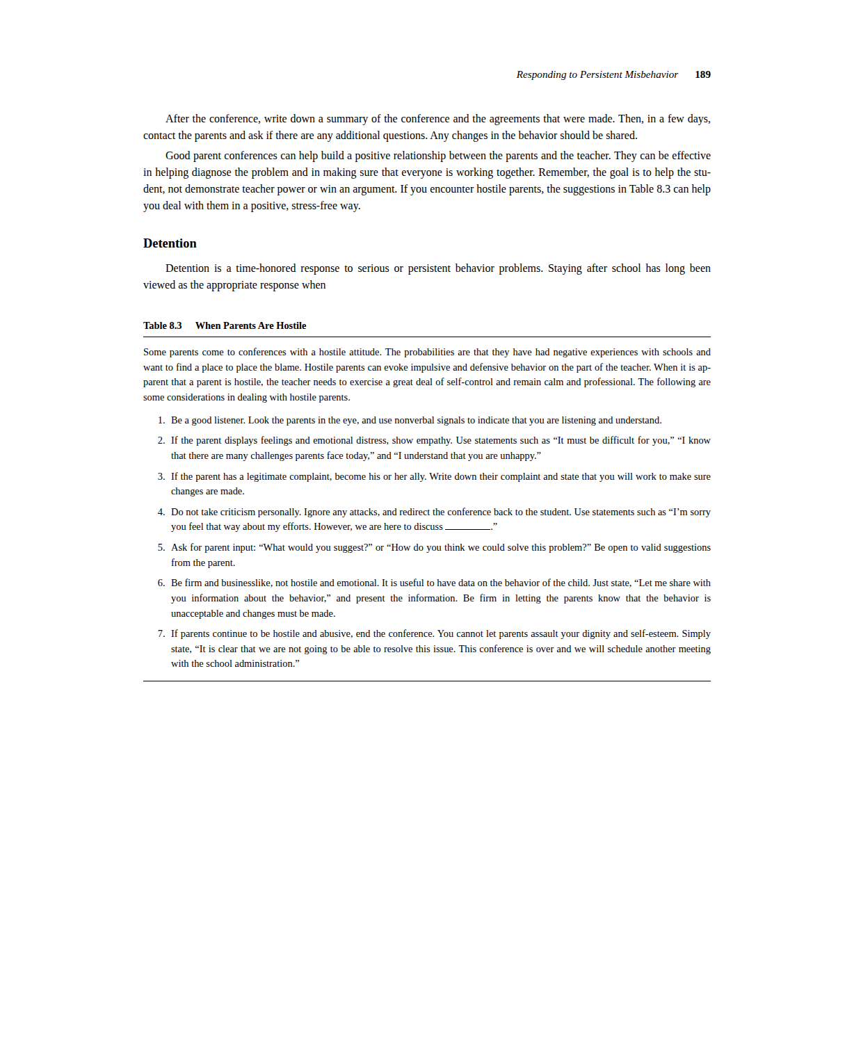Responding to Persistent Misbehavior189
After the conference, write down a summary of the conference and the agreements that were made. Then, in a few days, contact the parents and ask if there are any additional questions. Any changes in the behavior should be shared.
Good parent conferences can help build a positive relationship between the parents and the teacher. They can be effective in helping diagnose the problem and in making sure that everyone is working together. Remember, the goal is to help the student, not demonstrate teacher power or win an argument. If you encounter hostile parents, the suggestions in Table 8.3 can help you deal with them in a positive, stress-free way.
Detention
Detention is a time-honored response to serious or persistent behavior problems. Staying after school has long been viewed as the appropriate response when
Table 8.3 When Parents Are Hostile
Some parents come to conferences with a hostile attitude. The probabilities are that they have had negative experiences with schools and want to find a place to place the blame. Hostile parents can evoke impulsive and defensive behavior on the part of the teacher. When it is apparent that a parent is hostile, the teacher needs to exercise a great deal of self-control and remain calm and professional. The following are some considerations in dealing with hostile parents.
Be a good listener. Look the parents in the eye, and use nonverbal signals to indicate that you are listening and understand.
If the parent displays feelings and emotional distress, show empathy. Use statements such as “It must be difficult for you,” “I know that there are many challenges parents face today,” and “I understand that you are unhappy.”
If the parent has a legitimate complaint, become his or her ally. Write down their complaint and state that you will work to make sure changes are made.
Do not take criticism personally. Ignore any attacks, and redirect the conference back to the student. Use statements such as “I’m sorry you feel that way about my efforts. However, we are here to discuss .”
Ask for parent input: “What would you suggest?” or “How do you think we could solve this problem?” Be open to valid suggestions from the parent.
Be firm and businesslike, not hostile and emotional. It is useful to have data on the behavior of the child. Just state, “Let me share with you information about the behavior,” and present the information. Be firm in letting the parents know that the behavior is unacceptable and changes must be made.
If parents continue to be hostile and abusive, end the conference. You cannot let parents assault your dignity and self-esteem. Simply state, “It is clear that we are not going to be able to resolve this issue. This conference is over and we will schedule another meeting with the school administration.”